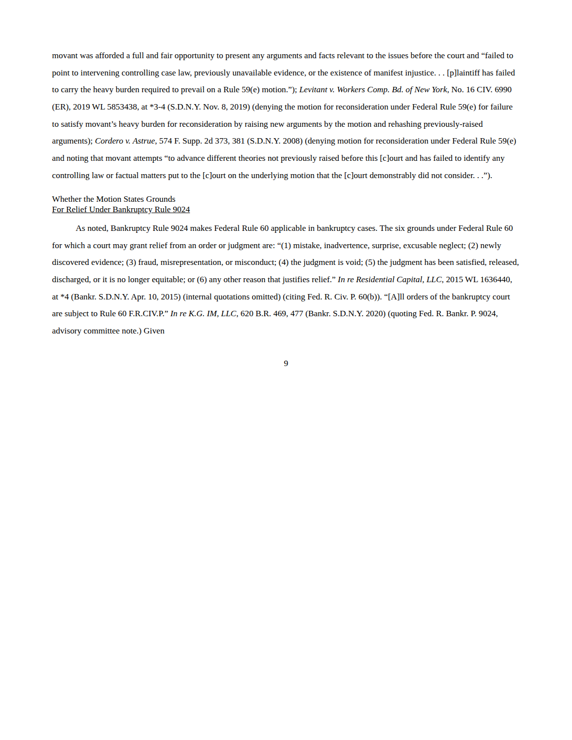movant was afforded a full and fair opportunity to present any arguments and facts relevant to the issues before the court and “failed to point to intervening controlling case law, previously unavailable evidence, or the existence of manifest injustice. . . [p]laintiff has failed to carry the heavy burden required to prevail on a Rule 59(e) motion.”); Levitant v. Workers Comp. Bd. of New York, No. 16 CIV. 6990 (ER), 2019 WL 5853438, at *3-4 (S.D.N.Y. Nov. 8, 2019) (denying the motion for reconsideration under Federal Rule 59(e) for failure to satisfy movant’s heavy burden for reconsideration by raising new arguments by the motion and rehashing previously-raised arguments); Cordero v. Astrue, 574 F. Supp. 2d 373, 381 (S.D.N.Y. 2008) (denying motion for reconsideration under Federal Rule 59(e) and noting that movant attempts “to advance different theories not previously raised before this [c]ourt and has failed to identify any controlling law or factual matters put to the [c]ourt on the underlying motion that the [c]ourt demonstrably did not consider. . .”).
Whether the Motion States Grounds
For Relief Under Bankruptcy Rule 9024
As noted, Bankruptcy Rule 9024 makes Federal Rule 60 applicable in bankruptcy cases. The six grounds under Federal Rule 60 for which a court may grant relief from an order or judgment are: “(1) mistake, inadvertence, surprise, excusable neglect; (2) newly discovered evidence; (3) fraud, misrepresentation, or misconduct; (4) the judgment is void; (5) the judgment has been satisfied, released, discharged, or it is no longer equitable; or (6) any other reason that justifies relief.” In re Residential Capital, LLC, 2015 WL 1636440, at *4 (Bankr. S.D.N.Y. Apr. 10, 2015) (internal quotations omitted) (citing Fed. R. Civ. P. 60(b)). “[A]ll orders of the bankruptcy court are subject to Rule 60 F.R.CIV.P.” In re K.G. IM, LLC, 620 B.R. 469, 477 (Bankr. S.D.N.Y. 2020) (quoting Fed. R. Bankr. P. 9024, advisory committee note.) Given
9